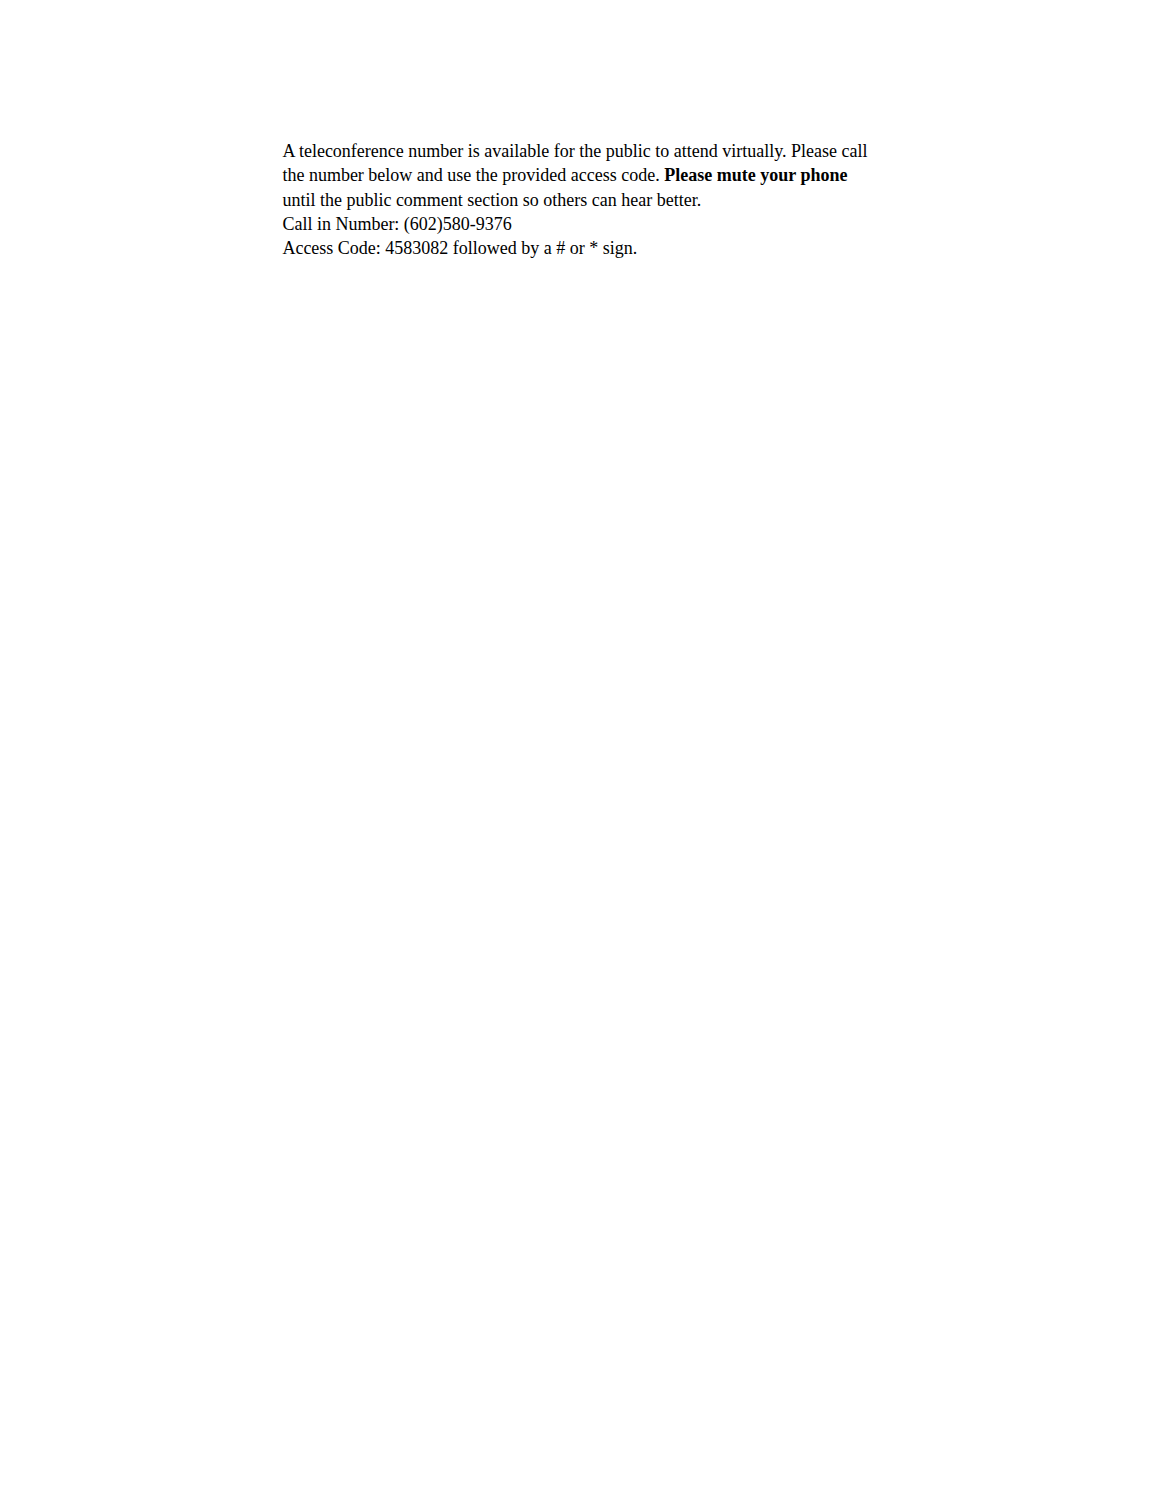A teleconference number is available for the public to attend virtually. Please call the number below and use the provided access code. Please mute your phone until the public comment section so others can hear better.
Call in Number: (602)580-9376
Access Code: 4583082 followed by a # or * sign.